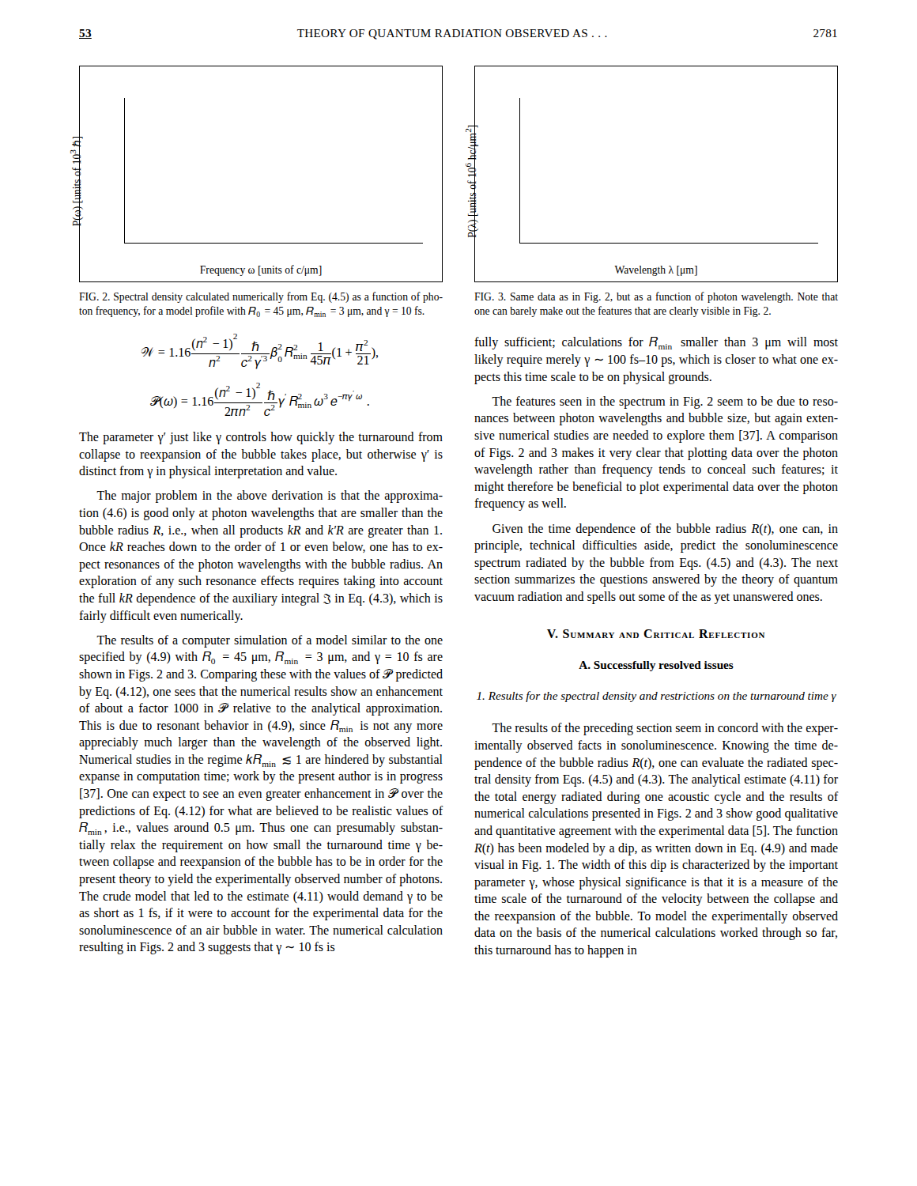53 Theory of quantum radiation observed as . . . 2781
P(ω) [units of 103 ℏ]
Frequency ω [units of c/μm]
FIG. 2. Spectral density calculated numerically from Eq. (4.5) as a function of photon frequency, for a model profile with R0 = 45 μm, Rmin = 3 μm, and γ = 10 fs.
𝒲 = 1.16 (n2−1)2 n2 ℏ c2γ′3 β02 Rmin2 145π ( 1+ π221 ) ,
𝒫(ω) = 1.16 (n2−1)2 2πn2 ℏc2 γ′ Rmin2 ω3 e−πγ′ω .
The parameter γ′ just like γ controls how quickly the turnaround from collapse to reexpansion of the bubble takes place, but otherwise γ′ is distinct from γ in physical interpretation and value.
The major problem in the above derivation is that the approximation (4.6) is good only at photon wavelengths that are smaller than the bubble radius R, i.e., when all products kR and k′R are greater than 1. Once kR reaches down to the order of 1 or even below, one has to expect resonances of the photon wavelengths with the bubble radius. An exploration of any such resonance effects requires taking into account the full kR dependence of the auxiliary integral 𝔍 in Eq. (4.3), which is fairly difficult even numerically.
The results of a computer simulation of a model similar to the one specified by (4.9) with R0 = 45 μm, Rmin = 3 μm, and γ = 10 fs are shown in Figs. 2 and 3. Comparing these with the values of 𝒫 predicted by Eq. (4.12), one sees that the numerical results show an enhancement of about a factor 1000 in 𝒫 relative to the analytical approximation. This is due to resonant behavior in (4.9), since Rmin is not any more appreciably much larger than the wavelength of the observed light. Numerical studies in the regime kRmin≲1 are hindered by substantial expanse in computation time; work by the present author is in progress [37]. One can expect to see an even greater enhancement in 𝒫 over the predictions of Eq. (4.12) for what are believed to be realistic values of Rmin, i.e., values around 0.5 μm. Thus one can presumably substantially relax the requirement on how small the turnaround time γ between collapse and reexpansion of the bubble has to be in order for the present theory to yield the experimentally observed number of photons. The crude model that led to the estimate (4.11) would demand γ to be as short as 1 fs, if it were to account for the experimental data for the sonoluminescence of an air bubble in water. The numerical calculation resulting in Figs. 2 and 3 suggests that γ ∼ 10 fs is
P(λ) [units of 106 hc/μm2]
Wavelength λ [μm]
FIG. 3. Same data as in Fig. 2, but as a function of photon wavelength. Note that one can barely make out the features that are clearly visible in Fig. 2.
fully sufficient; calculations for Rmin smaller than 3 μm will most likely require merely γ ∼ 100 fs–10 ps, which is closer to what one expects this time scale to be on physical grounds.
The features seen in the spectrum in Fig. 2 seem to be due to resonances between photon wavelengths and bubble size, but again extensive numerical studies are needed to explore them [37]. A comparison of Figs. 2 and 3 makes it very clear that plotting data over the photon wavelength rather than frequency tends to conceal such features; it might therefore be beneficial to plot experimental data over the photon frequency as well.
Given the time dependence of the bubble radius R(t), one can, in principle, technical difficulties aside, predict the sonoluminescence spectrum radiated by the bubble from Eqs. (4.5) and (4.3). The next section summarizes the questions answered by the theory of quantum vacuum radiation and spells out some of the as yet unanswered ones.
V. Summary and Critical Reflection
A. Successfully resolved issues
1. Results for the spectral density and restrictions on the turnaround time γ
The results of the preceding section seem in concord with the experimentally observed facts in sonoluminescence. Knowing the time dependence of the bubble radius R(t), one can evaluate the radiated spectral density from Eqs. (4.5) and (4.3). The analytical estimate (4.11) for the total energy radiated during one acoustic cycle and the results of numerical calculations presented in Figs. 2 and 3 show good qualitative and quantitative agreement with the experimental data [5]. The function R(t) has been modeled by a dip, as written down in Eq. (4.9) and made visual in Fig. 1. The width of this dip is characterized by the important parameter γ, whose physical significance is that it is a measure of the time scale of the turnaround of the velocity between the collapse and the reexpansion of the bubble. To model the experimentally observed data on the basis of the numerical calculations worked through so far, this turnaround has to happen in